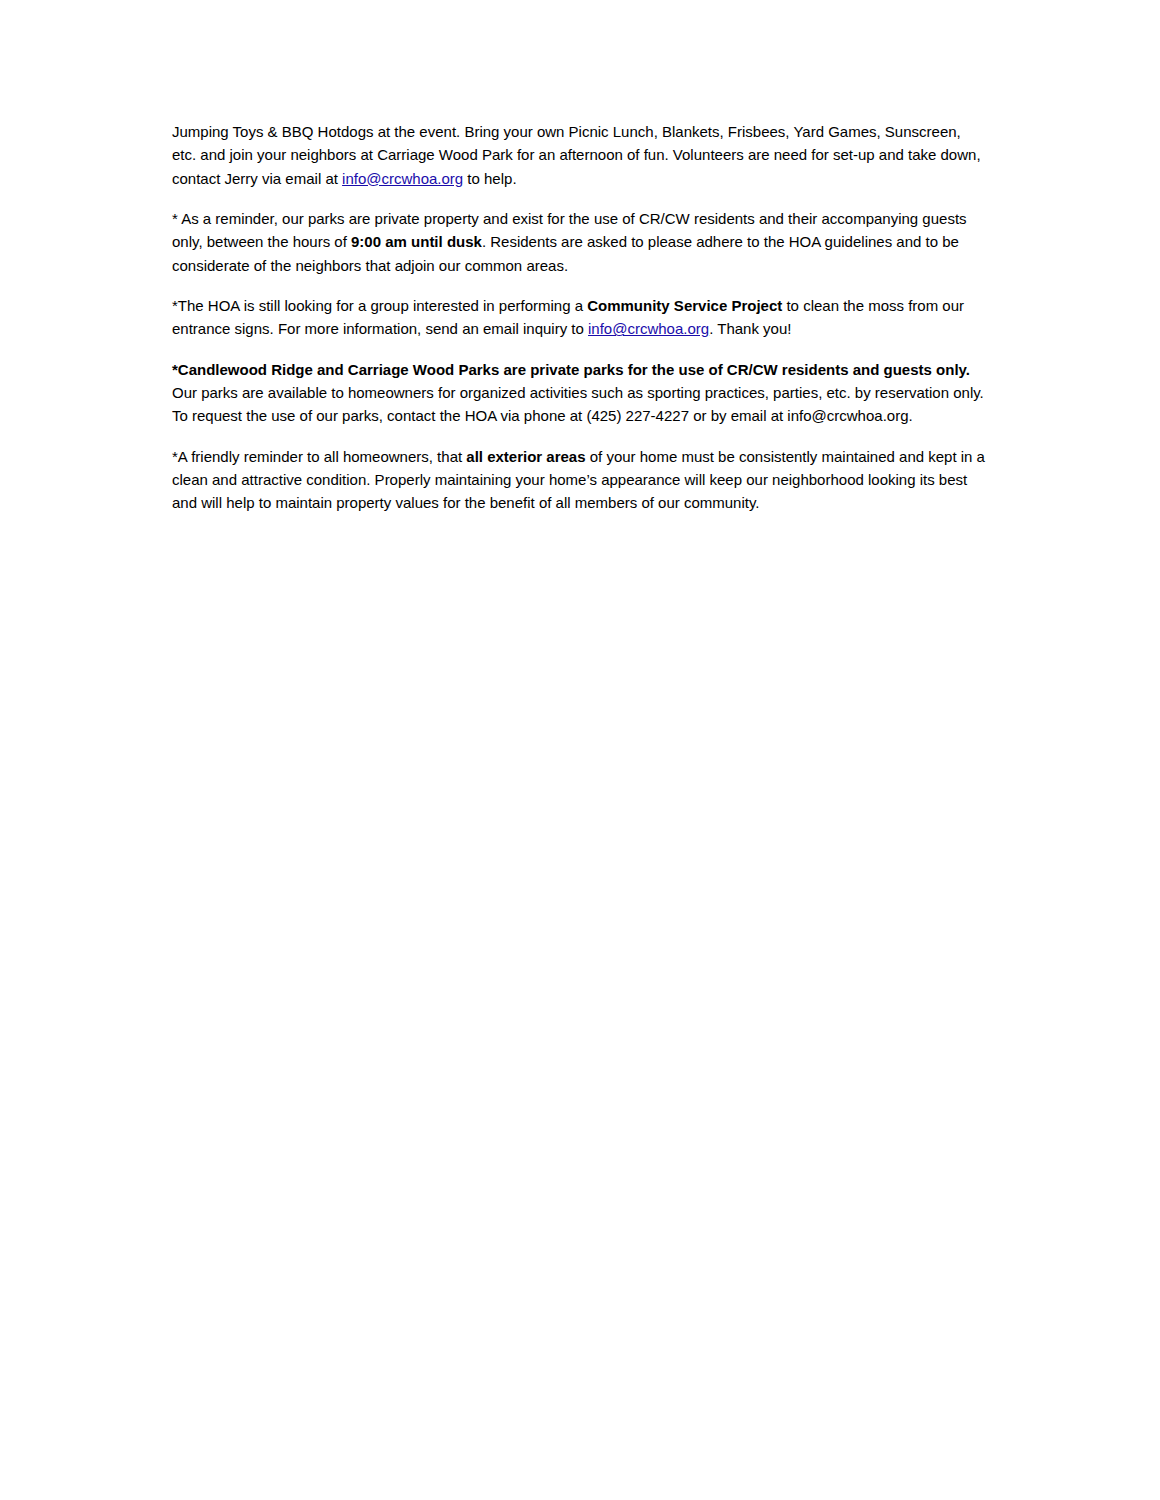Jumping Toys & BBQ Hotdogs at the event. Bring your own Picnic Lunch, Blankets, Frisbees, Yard Games, Sunscreen, etc. and join your neighbors at Carriage Wood Park for an afternoon of fun. Volunteers are need for set-up and take down, contact Jerry via email at info@crcwhoa.org to help.
* As a reminder, our parks are private property and exist for the use of CR/CW residents and their accompanying guests only, between the hours of 9:00 am until dusk. Residents are asked to please adhere to the HOA guidelines and to be considerate of the neighbors that adjoin our common areas.
*The HOA is still looking for a group interested in performing a Community Service Project to clean the moss from our entrance signs. For more information, send an email inquiry to info@crcwhoa.org. Thank you!
*Candlewood Ridge and Carriage Wood Parks are private parks for the use of CR/CW residents and guests only. Our parks are available to homeowners for organized activities such as sporting practices, parties, etc. by reservation only. To request the use of our parks, contact the HOA via phone at (425) 227-4227 or by email at info@crcwhoa.org.
*A friendly reminder to all homeowners, that all exterior areas of your home must be consistently maintained and kept in a clean and attractive condition. Properly maintaining your home’s appearance will keep our neighborhood looking its best and will help to maintain property values for the benefit of all members of our community.